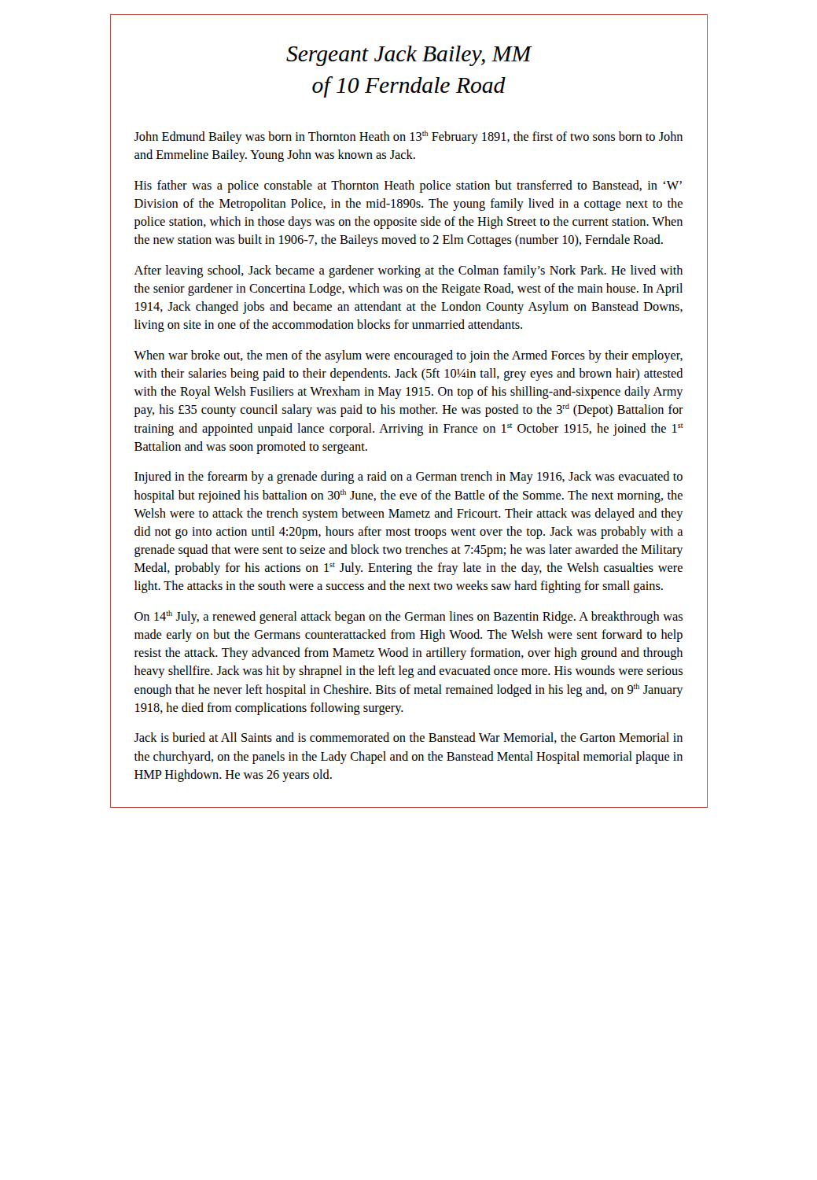Sergeant Jack Bailey, MM of 10 Ferndale Road
John Edmund Bailey was born in Thornton Heath on 13th February 1891, the first of two sons born to John and Emmeline Bailey. Young John was known as Jack.
His father was a police constable at Thornton Heath police station but transferred to Banstead, in ‘W’ Division of the Metropolitan Police, in the mid-1890s. The young family lived in a cottage next to the police station, which in those days was on the opposite side of the High Street to the current station. When the new station was built in 1906-7, the Baileys moved to 2 Elm Cottages (number 10), Ferndale Road.
After leaving school, Jack became a gardener working at the Colman family’s Nork Park. He lived with the senior gardener in Concertina Lodge, which was on the Reigate Road, west of the main house. In April 1914, Jack changed jobs and became an attendant at the London County Asylum on Banstead Downs, living on site in one of the accommodation blocks for unmarried attendants.
When war broke out, the men of the asylum were encouraged to join the Armed Forces by their employer, with their salaries being paid to their dependents. Jack (5ft 10¼in tall, grey eyes and brown hair) attested with the Royal Welsh Fusiliers at Wrexham in May 1915. On top of his shilling-and-sixpence daily Army pay, his £35 county council salary was paid to his mother. He was posted to the 3rd (Depot) Battalion for training and appointed unpaid lance corporal. Arriving in France on 1st October 1915, he joined the 1st Battalion and was soon promoted to sergeant.
Injured in the forearm by a grenade during a raid on a German trench in May 1916, Jack was evacuated to hospital but rejoined his battalion on 30th June, the eve of the Battle of the Somme. The next morning, the Welsh were to attack the trench system between Mametz and Fricourt. Their attack was delayed and they did not go into action until 4:20pm, hours after most troops went over the top. Jack was probably with a grenade squad that were sent to seize and block two trenches at 7:45pm; he was later awarded the Military Medal, probably for his actions on 1st July. Entering the fray late in the day, the Welsh casualties were light. The attacks in the south were a success and the next two weeks saw hard fighting for small gains.
On 14th July, a renewed general attack began on the German lines on Bazentin Ridge. A breakthrough was made early on but the Germans counterattacked from High Wood. The Welsh were sent forward to help resist the attack. They advanced from Mametz Wood in artillery formation, over high ground and through heavy shellfire. Jack was hit by shrapnel in the left leg and evacuated once more. His wounds were serious enough that he never left hospital in Cheshire. Bits of metal remained lodged in his leg and, on 9th January 1918, he died from complications following surgery.
Jack is buried at All Saints and is commemorated on the Banstead War Memorial, the Garton Memorial in the churchyard, on the panels in the Lady Chapel and on the Banstead Mental Hospital memorial plaque in HMP Highdown. He was 26 years old.